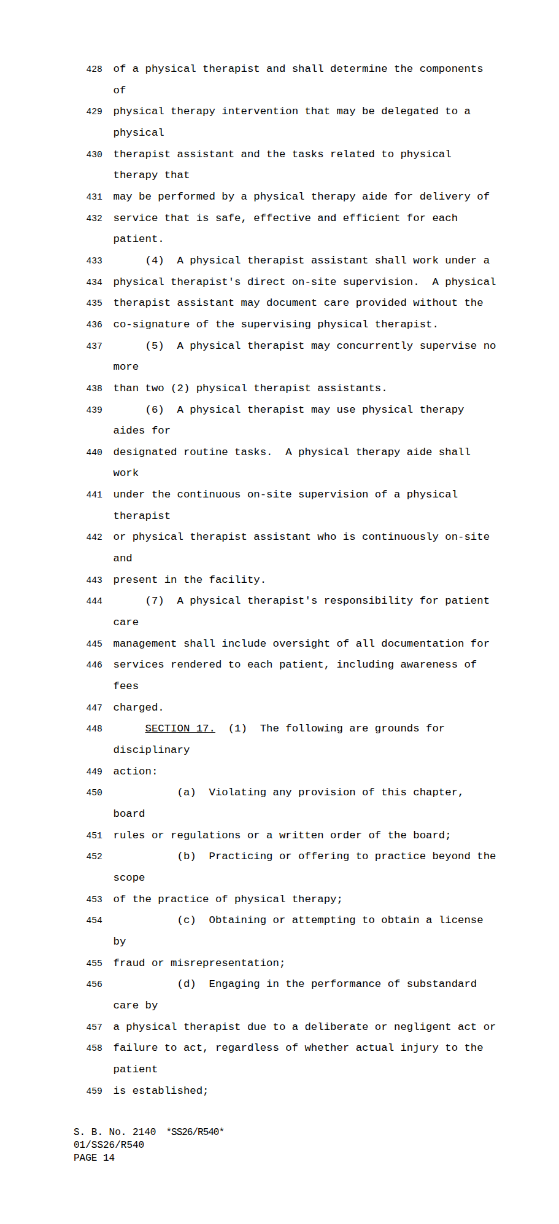428 of a physical therapist and shall determine the components of
429 physical therapy intervention that may be delegated to a physical
430 therapist assistant and the tasks related to physical therapy that
431 may be performed by a physical therapy aide for delivery of
432 service that is safe, effective and efficient for each patient.
433 (4) A physical therapist assistant shall work under a
434 physical therapist's direct on-site supervision. A physical
435 therapist assistant may document care provided without the
436 co-signature of the supervising physical therapist.
437 (5) A physical therapist may concurrently supervise no more
438 than two (2) physical therapist assistants.
439 (6) A physical therapist may use physical therapy aides for
440 designated routine tasks. A physical therapy aide shall work
441 under the continuous on-site supervision of a physical therapist
442 or physical therapist assistant who is continuously on-site and
443 present in the facility.
444 (7) A physical therapist's responsibility for patient care
445 management shall include oversight of all documentation for
446 services rendered to each patient, including awareness of fees
447 charged.
448 SECTION 17. (1) The following are grounds for disciplinary
449 action:
450 (a) Violating any provision of this chapter, board
451 rules or regulations or a written order of the board;
452 (b) Practicing or offering to practice beyond the scope
453 of the practice of physical therapy;
454 (c) Obtaining or attempting to obtain a license by
455 fraud or misrepresentation;
456 (d) Engaging in the performance of substandard care by
457 a physical therapist due to a deliberate or negligent act or
458 failure to act, regardless of whether actual injury to the patient
459 is established;
S. B. No. 2140 *SS26/R540*
01/SS26/R540
PAGE 14